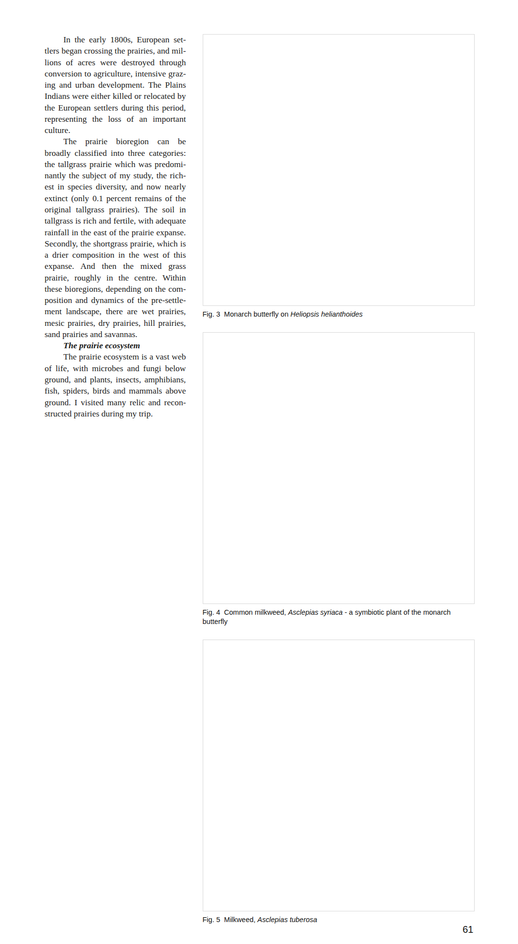In the early 1800s, European settlers began crossing the prairies, and millions of acres were destroyed through conversion to agriculture, intensive grazing and urban development. The Plains Indians were either killed or relocated by the European settlers during this period, representing the loss of an important culture.
The prairie bioregion can be broadly classified into three categories: the tallgrass prairie which was predominantly the subject of my study, the richest in species diversity, and now nearly extinct (only 0.1 percent remains of the original tallgrass prairies). The soil in tallgrass is rich and fertile, with adequate rainfall in the east of the prairie expanse. Secondly, the shortgrass prairie, which is a drier composition in the west of this expanse. And then the mixed grass prairie, roughly in the centre. Within these bioregions, depending on the composition and dynamics of the pre-settlement landscape, there are wet prairies, mesic prairies, dry prairies, hill prairies, sand prairies and savannas.
The prairie ecosystem
The prairie ecosystem is a vast web of life, with microbes and fungi below ground, and plants, insects, amphibians, fish, spiders, birds and mammals above ground. I visited many relic and reconstructed prairies during my trip.
©Emily Blackmore
Fig. 3 Monarch butterfly on Heliopsis helianthoides
©Emily Blackmore
Fig. 4 Common milkweed, Asclepias syriaca - a symbiotic plant of the monarch butterfly
©Emily Blackmore
Fig. 5 Milkweed, Asclepias tuberosa
61